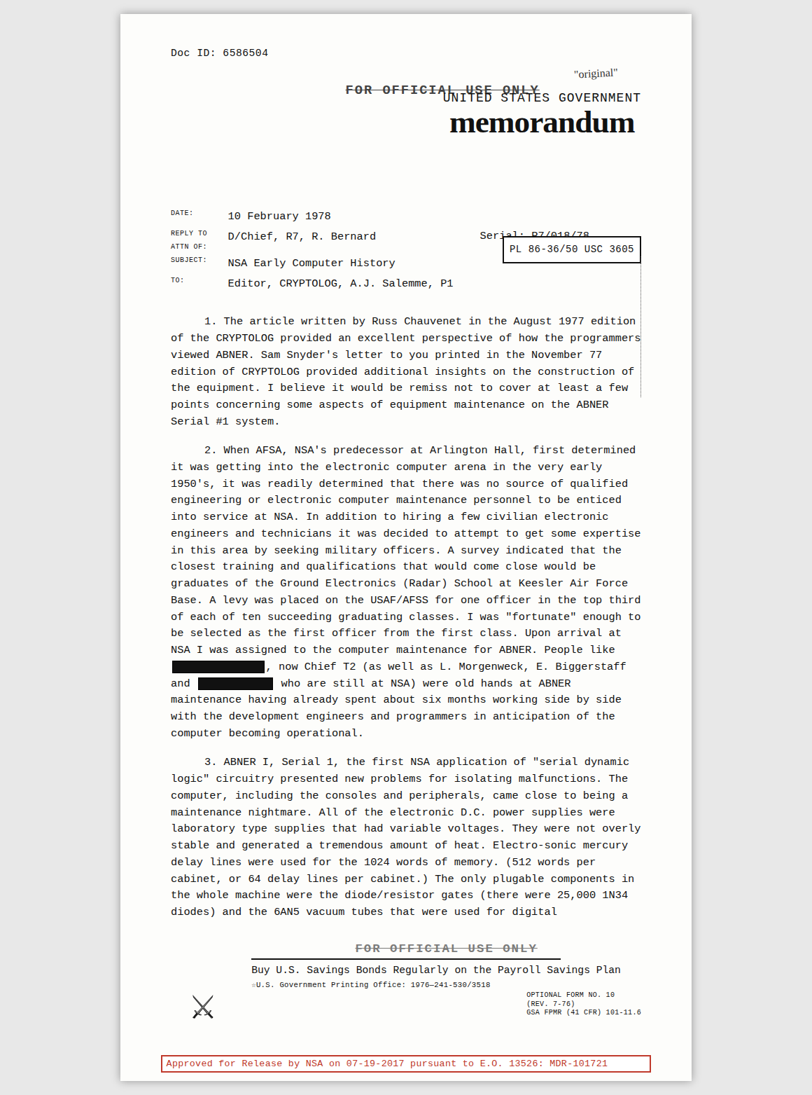Doc ID: 6586504
FOR OFFICIAL USE ONLY
"original"
UNITED STATES GOVERNMENT
memorandum
Date: 10 February 1978
Reply to
Attn of: D/Chief, R7, R. Bernard Serial: R7/018/78
Subject: NSA Early Computer History
To: Editor, CRYPTOLOG, A.J. Salemme, P1
PL 86-36/50 USC 3605
1. The article written by Russ Chauvenet in the August 1977 edition of the CRYPTOLOG provided an excellent perspective of how the programmers viewed ABNER. Sam Snyder's letter to you printed in the November 77 edition of CRYPTOLOG provided additional insights on the construction of the equipment. I believe it would be remiss not to cover at least a few points concerning some aspects of equipment maintenance on the ABNER Serial #1 system.
2. When AFSA, NSA's predecessor at Arlington Hall, first determined it was getting into the electronic computer arena in the very early 1950's, it was readily determined that there was no source of qualified engineering or electronic computer maintenance personnel to be enticed into service at NSA. In addition to hiring a few civilian electronic engineers and technicians it was decided to attempt to get some expertise in this area by seeking military officers. A survey indicated that the closest training and qualifications that would come close would be graduates of the Ground Electronics (Radar) School at Keesler Air Force Base. A levy was placed on the USAF/AFSS for one officer in the top third of each of ten succeeding graduating classes. I was "fortunate" enough to be selected as the first officer from the first class. Upon arrival at NSA I was assigned to the computer maintenance for ABNER. People like , now Chief T2 (as well as L. Morgenweck, E. Biggerstaff and who are still at NSA) were old hands at ABNER maintenance having already spent about six months working side by side with the development engineers and programmers in anticipation of the computer becoming operational.
3. ABNER I, Serial 1, the first NSA application of "serial dynamic logic" circuitry presented new problems for isolating malfunctions. The computer, including the consoles and peripherals, came close to being a maintenance nightmare. All of the electronic D.C. power supplies were laboratory type supplies that had variable voltages. They were not overly stable and generated a tremendous amount of heat. Electro-sonic mercury delay lines were used for the 1024 words of memory. (512 words per cabinet, or 64 delay lines per cabinet.) The only plugable components in the whole machine were the diode/resistor gates (there were 25,000 1N34 diodes) and the 6AN5 vacuum tubes that were used for digital
⚔
FOR OFFICIAL USE ONLY
Buy U.S. Savings Bonds Regularly on the Payroll Savings Plan
☆U.S. Government Printing Office: 1976—241-530/3518
OPTIONAL FORM NO. 10
(REV. 7-76)
GSA FPMR (41 CFR) 101-11.6
Approved for Release by NSA on 07-19-2017 pursuant to E.O. 13526: MDR-101721